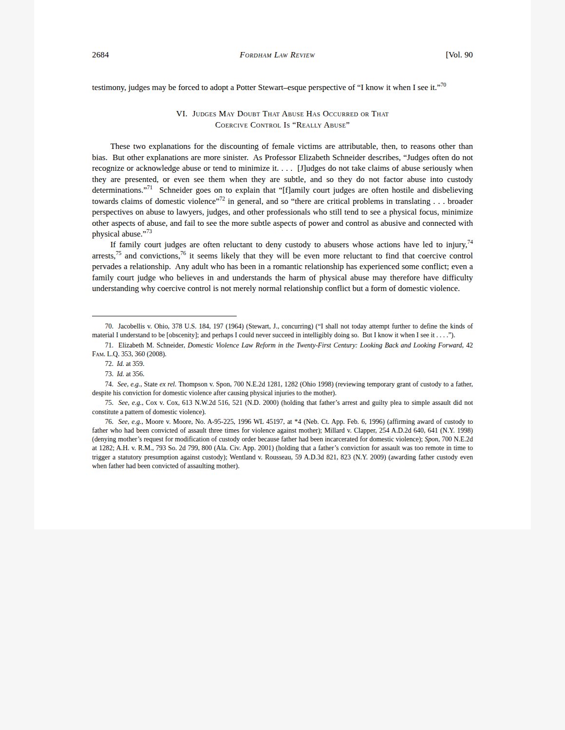2684 Fordham Law Review [Vol. 90
testimony, judges may be forced to adopt a Potter Stewart–esque perspective of “I know it when I see it.”70
VI. Judges May Doubt That Abuse Has Occurred or That
Coercive Control Is “Really Abuse”
These two explanations for the discounting of female victims are attributable, then, to reasons other than bias. But other explanations are more sinister. As Professor Elizabeth Schneider describes, “Judges often do not recognize or acknowledge abuse or tend to minimize it. . . . [J]udges do not take claims of abuse seriously when they are presented, or even see them when they are subtle, and so they do not factor abuse into custody determinations.”71 Schneider goes on to explain that “[f]amily court judges are often hostile and disbelieving towards claims of domestic violence”72 in general, and so “there are critical problems in translating . . . broader perspectives on abuse to lawyers, judges, and other professionals who still tend to see a physical focus, minimize other aspects of abuse, and fail to see the more subtle aspects of power and control as abusive and connected with physical abuse.”73
If family court judges are often reluctant to deny custody to abusers whose actions have led to injury,74 arrests,75 and convictions,76 it seems likely that they will be even more reluctant to find that coercive control pervades a relationship. Any adult who has been in a romantic relationship has experienced some conflict; even a family court judge who believes in and understands the harm of physical abuse may therefore have difficulty understanding why coercive control is not merely normal relationship conflict but a form of domestic violence.
70. Jacobellis v. Ohio, 378 U.S. 184, 197 (1964) (Stewart, J., concurring) (“I shall not today attempt further to define the kinds of material I understand to be [obscenity]; and perhaps I could never succeed in intelligibly doing so. But I know it when I see it . . . .”).
71. Elizabeth M. Schneider, Domestic Violence Law Reform in the Twenty-First Century: Looking Back and Looking Forward, 42 Fam. L.Q. 353, 360 (2008).
72. Id. at 359.
73. Id. at 356.
74. See, e.g., State ex rel. Thompson v. Spon, 700 N.E.2d 1281, 1282 (Ohio 1998) (reviewing temporary grant of custody to a father, despite his conviction for domestic violence after causing physical injuries to the mother).
75. See, e.g., Cox v. Cox, 613 N.W.2d 516, 521 (N.D. 2000) (holding that father’s arrest and guilty plea to simple assault did not constitute a pattern of domestic violence).
76. See, e.g., Moore v. Moore, No. A-95-225, 1996 WL 45197, at *4 (Neb. Ct. App. Feb. 6, 1996) (affirming award of custody to father who had been convicted of assault three times for violence against mother); Millard v. Clapper, 254 A.D.2d 640, 641 (N.Y. 1998) (denying mother’s request for modification of custody order because father had been incarcerated for domestic violence); Spon, 700 N.E.2d at 1282; A.H. v. R.M., 793 So. 2d 799, 800 (Ala. Civ. App. 2001) (holding that a father’s conviction for assault was too remote in time to trigger a statutory presumption against custody); Wentland v. Rousseau, 59 A.D.3d 821, 823 (N.Y. 2009) (awarding father custody even when father had been convicted of assaulting mother).